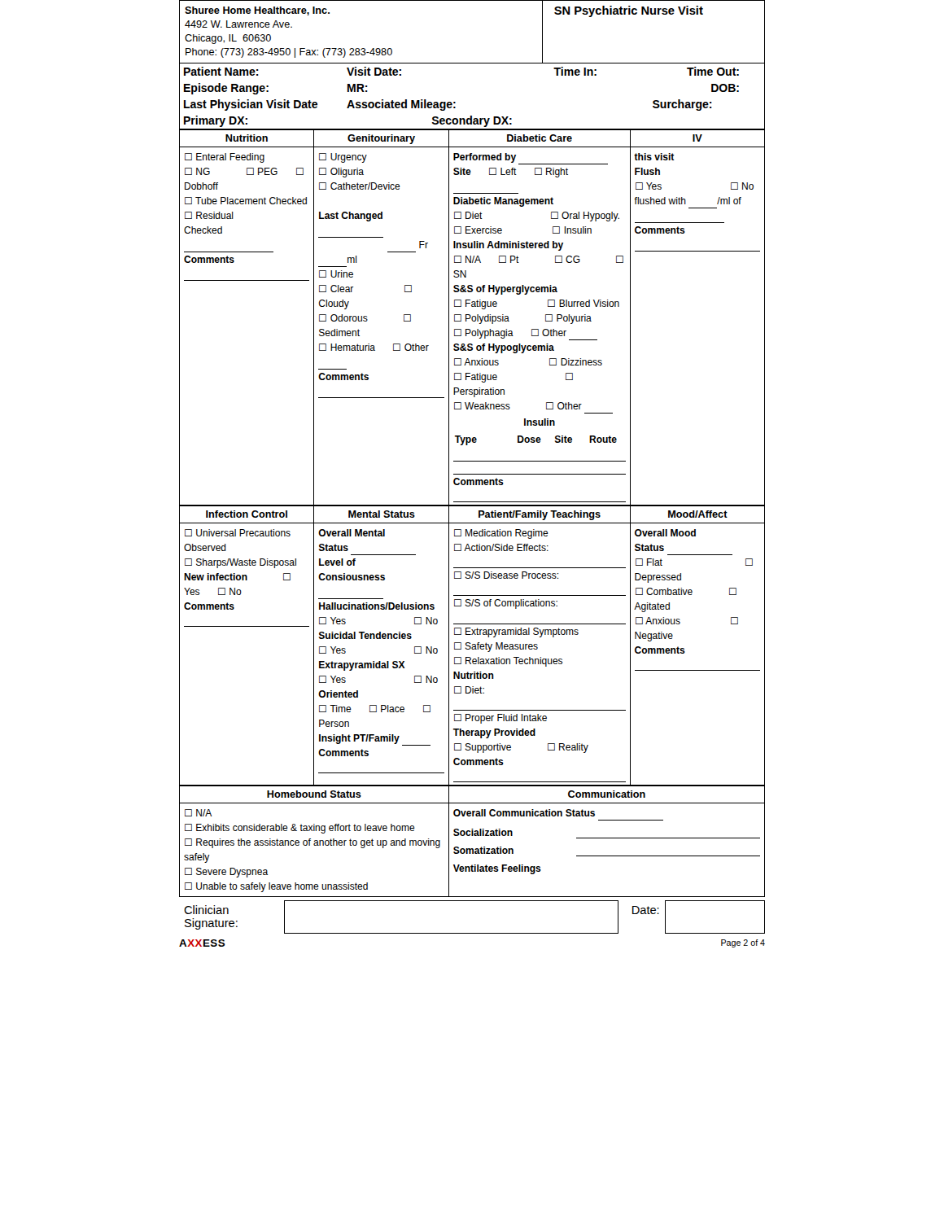| Shuree Home Healthcare, Inc. 4492 W. Lawrence Ave. Chicago, IL 60630 Phone: (773) 283-4950 / Fax: (773) 283-4980 | SN Psychiatric Nurse Visit |
| Patient Name: | Visit Date: | Time In: | Time Out: |
| Episode Range: | MR: | | DOB: |
| Last Physician Visit Date | Associated Mileage: | Surcharge: |
| Primary DX: | Secondary DX: | |
| Nutrition | Genitourinary | Diabetic Care | IV |
| ☐ Enteral Feeding ☐ NG ☐ PEG ☐ Dobhoff ☐ Tube Placement Checked ☐ Residual Checked Comments | ☐ Urgency ☐ Oliguria ☐ Catheter/Device Last Changed Fr ml ☐ Urine ☐ Clear ☐ Cloudy ☐ Odorous ☐ Sediment ☐ Hematuria ☐ Other Comments | Performed by Site ☐ Left ☐ Right Diabetic Management ☐ Diet ☐ Oral Hypogly. ☐ Exercise ☐ Insulin Insulin Administered by ☐ N/A ☐ Pt ☐ CG ☐ SN S&S of Hyperglycemia ☐ Fatigue ☐ Blurred Vision ☐ Polydipsia ☐ Polyuria ☐ Polyphagia ☐ Other S&S of Hypoglycemia ☐ Anxious ☐ Dizziness ☐ Fatigue ☐ Perspiration ☐ Weakness ☐ Other Insulin / Type / Dose / Site / Route / Comments | this visit Flush ☐ Yes ☐ No flushed with /ml of Comments |
| Infection Control | Mental Status | Patient/Family Teachings | Mood/Affect |
| ☐ Universal Precautions Observed ☐ Sharps/Waste Disposal New infection ☐ Yes ☐ No Comments | Overall Mental Status Level of Consiousness Hallucinations/Delusions ☐ Yes ☐ No Suicidal Tendencies ☐ Yes ☐ No Extrapyramidal SX ☐ Yes ☐ No Oriented ☐ Time ☐ Place ☐ Person Insight PT/Family Comments | ☐ Medication Regime ☐ Action/Side Effects: ☐ S/S Disease Process: ☐ S/S of Complications: ☐ Extrapyramidal Symptoms ☐ Safety Measures ☐ Relaxation Techniques Nutrition ☐ Diet: ☐ Proper Fluid Intake Therapy Provided ☐ Supportive ☐ Reality Comments | Overall Mood Status ☐ Flat ☐ Depressed ☐ Combative ☐ Agitated ☐ Anxious ☐ Negative Comments |
| Homebound Status | Communication |
| ☐ N/A ☐ Exhibits considerable & taxing effort to leave home ☐ Requires the assistance of another to get up and moving safely ☐ Severe Dyspnea ☐ Unable to safely leave home unassisted | Overall Communication Status / Socialization / / / Somatization / / / Ventilates Feelings / / |
| Clinician Signature: | | Date: | |
AXXESS Page 2 of 4